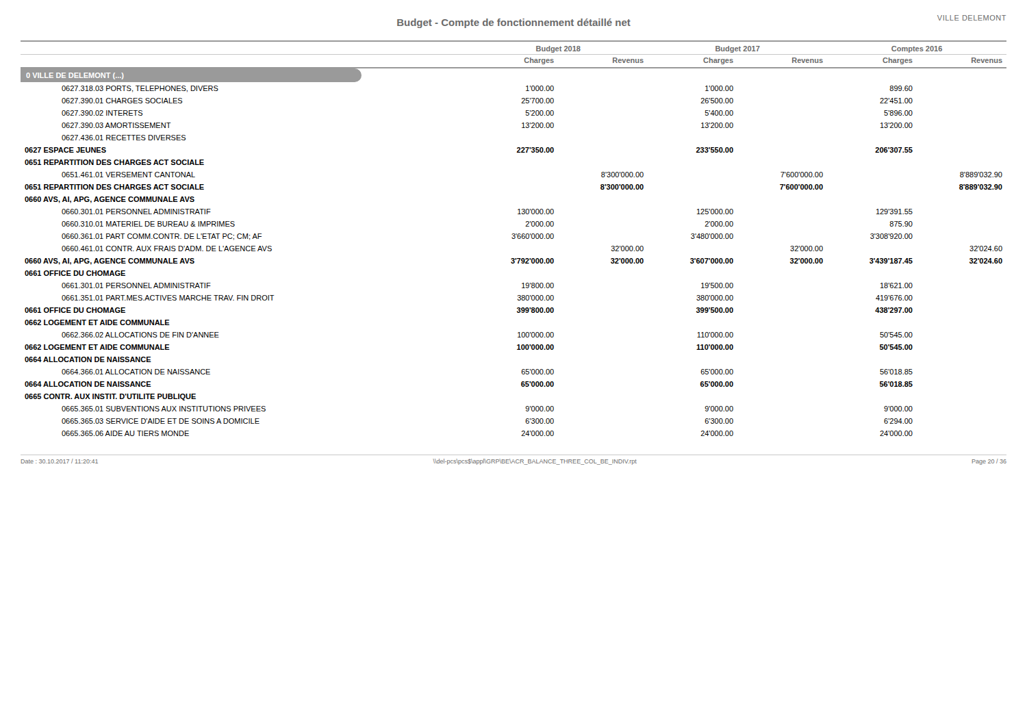VILLE DELEMONT
Budget - Compte de fonctionnement détaillé net
| | Budget 2018 | Budget 2017 | Comptes 2016 |
| --- | --- | --- | --- |
| | Charges | Revenus | Charges | Revenus | Charges | Revenus |
| 0 VILLE DE DELEMONT (...) |
| 0627.318.03 PORTS, TELEPHONES, DIVERS | 1'000.00 | | 1'000.00 | | 899.60 | |
| 0627.390.01 CHARGES SOCIALES | 25'700.00 | | 26'500.00 | | 22'451.00 | |
| 0627.390.02 INTERETS | 5'200.00 | | 5'400.00 | | 5'896.00 | |
| 0627.390.03 AMORTISSEMENT | 13'200.00 | | 13'200.00 | | 13'200.00 | |
| 0627.436.01 RECETTES DIVERSES | | | | | | |
| 0627 ESPACE JEUNES | 227'350.00 | | 233'550.00 | | 206'307.55 | |
| 0651 REPARTITION DES CHARGES ACT SOCIALE | | | | | | |
| 0651.461.01 VERSEMENT CANTONAL | | 8'300'000.00 | | 7'600'000.00 | | 8'889'032.90 |
| 0651 REPARTITION DES CHARGES ACT SOCIALE | | 8'300'000.00 | | 7'600'000.00 | | 8'889'032.90 |
| 0660 AVS, AI, APG, AGENCE COMMUNALE AVS | | | | | | |
| 0660.301.01 PERSONNEL ADMINISTRATIF | 130'000.00 | | 125'000.00 | | 129'391.55 | |
| 0660.310.01 MATERIEL DE BUREAU & IMPRIMES | 2'000.00 | | 2'000.00 | | 875.90 | |
| 0660.361.01 PART COMM.CONTR. DE L'ETAT PC; CM; AF | 3'660'000.00 | | 3'480'000.00 | | 3'308'920.00 | |
| 0660.461.01 CONTR. AUX FRAIS D'ADM. DE L'AGENCE AVS | | 32'000.00 | | 32'000.00 | | 32'024.60 |
| 0660 AVS, AI, APG, AGENCE COMMUNALE AVS | 3'792'000.00 | 32'000.00 | 3'607'000.00 | 32'000.00 | 3'439'187.45 | 32'024.60 |
| 0661 OFFICE DU CHOMAGE | | | | | | |
| 0661.301.01 PERSONNEL ADMINISTRATIF | 19'800.00 | | 19'500.00 | | 18'621.00 | |
| 0661.351.01 PART.MES.ACTIVES MARCHE TRAV. FIN DROIT | 380'000.00 | | 380'000.00 | | 419'676.00 | |
| 0661 OFFICE DU CHOMAGE | 399'800.00 | | 399'500.00 | | 438'297.00 | |
| 0662 LOGEMENT ET AIDE COMMUNALE | | | | | | |
| 0662.366.02 ALLOCATIONS DE FIN D'ANNEE | 100'000.00 | | 110'000.00 | | 50'545.00 | |
| 0662 LOGEMENT ET AIDE COMMUNALE | 100'000.00 | | 110'000.00 | | 50'545.00 | |
| 0664 ALLOCATION DE NAISSANCE | | | | | | |
| 0664.366.01 ALLOCATION DE NAISSANCE | 65'000.00 | | 65'000.00 | | 56'018.85 | |
| 0664 ALLOCATION DE NAISSANCE | 65'000.00 | | 65'000.00 | | 56'018.85 | |
| 0665 CONTR. AUX INSTIT. D'UTILITE PUBLIQUE | | | | | | |
| 0665.365.01 SUBVENTIONS AUX INSTITUTIONS PRIVEES | 9'000.00 | | 9'000.00 | | 9'000.00 | |
| 0665.365.03 SERVICE D'AIDE ET DE SOINS A DOMICILE | 6'300.00 | | 6'300.00 | | 6'294.00 | |
| 0665.365.06 AIDE AU TIERS MONDE | 24'000.00 | | 24'000.00 | | 24'000.00 | |
Date : 30.10.2017 / 11:20:41
\\del-pcs\pcs$\appl\GRP\BE\ACR_BALANCE_THREE_COL_BE_INDIV.rpt
Page 20 / 36